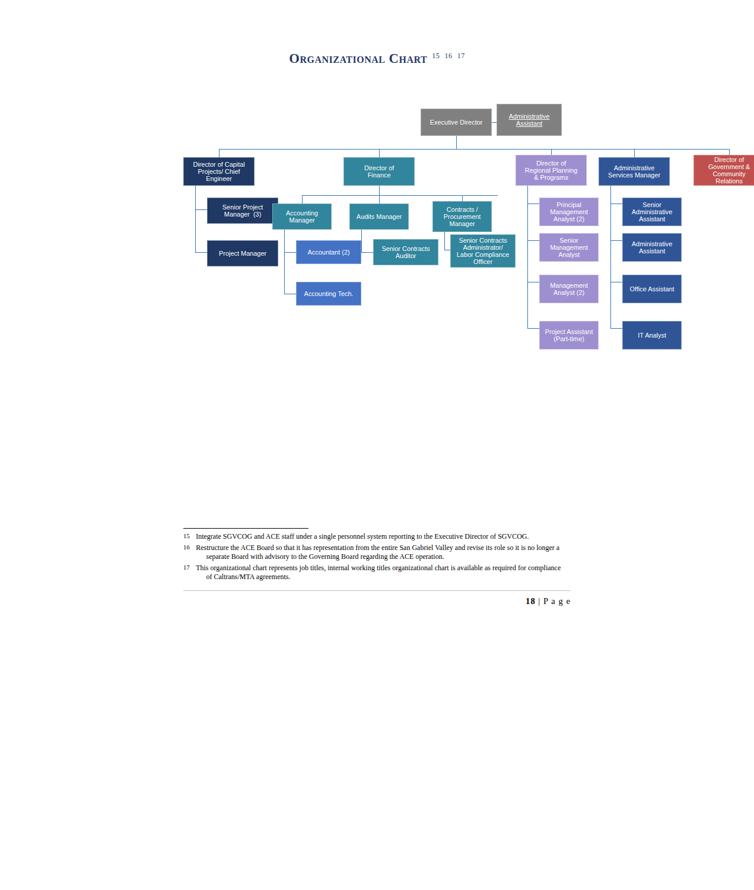Organizational Chart 15 16 17
Executive Director
Administrative
Assistant
Director of Capital Projects/ Chief Engineer
Director of
Finance
Director of
Regional Planning
& Programs
Administrative
Services Manager
Director of
Government &
Community
Relations
Senior Project
Manager (3)
Project Manager
Accounting
Manager
Audits Manager
Contracts /
Procurement
Manager
Accountant (2)
Accounting Tech.
Senior Contracts
Auditor
Senior Contracts
Administrator/
Labor Compliance
Officer
Principal
Management
Analyst (2)
Senior
Management
Analyst
Management
Analyst (2)
Project Assistant
(Part-time)
Senior
Administrative
Assistant
Administrative
Assistant
Office Assistant
IT Analyst
15 Integrate SGVCOG and ACE staff under a single personnel system reporting to the Executive Director of SGVCOG.
16 Restructure the ACE Board so that it has representation from the entire San Gabriel Valley and revise its role so it is no longer aseparate Board with advisory to the Governing Board regarding the ACE operation.
17 This organizational chart represents job titles, internal working titles organizational chart is available as required for complianceof Caltrans/MTA agreements.
18 | P a g e